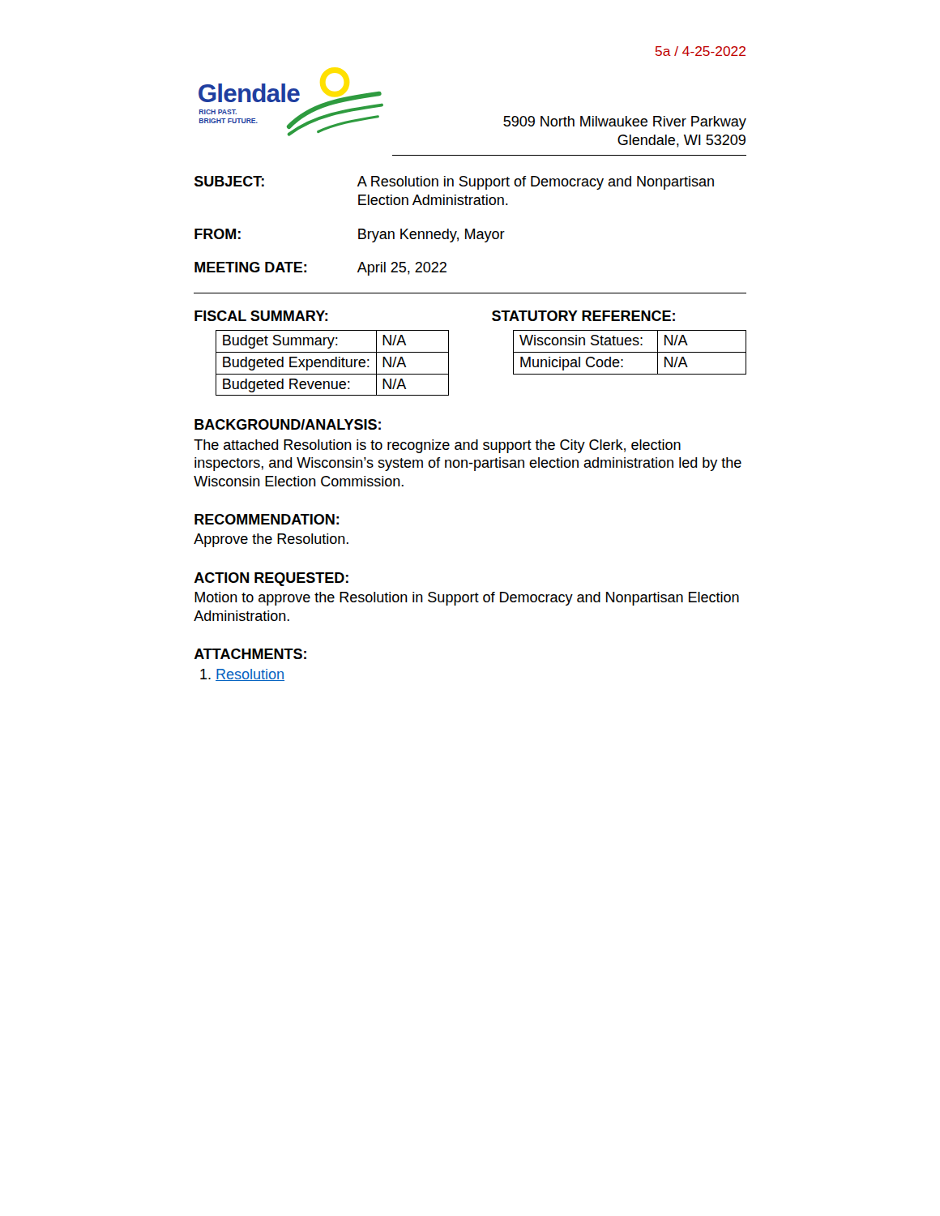5a / 4-25-2022
Glendale RICH PAST. BRIGHT FUTURE.
5909 North Milwaukee River Parkway
Glendale, WI 53209
SUBJECT:
A Resolution in Support of Democracy and Nonpartisan Election Administration.
FROM:
Bryan Kennedy, Mayor
MEETING DATE:
April 25, 2022
FISCAL SUMMARY:
| Budget Summary: | N/A |
| Budgeted Expenditure: | N/A |
| Budgeted Revenue: | N/A |
STATUTORY REFERENCE:
| Wisconsin Statues: | N/A |
| Municipal Code: | N/A |
BACKGROUND/ANALYSIS:
The attached Resolution is to recognize and support the City Clerk, election inspectors, and Wisconsin’s system of non-partisan election administration led by the Wisconsin Election Commission.
RECOMMENDATION:
Approve the Resolution.
ACTION REQUESTED:
Motion to approve the Resolution in Support of Democracy and Nonpartisan Election Administration.
ATTACHMENTS:
Resolution